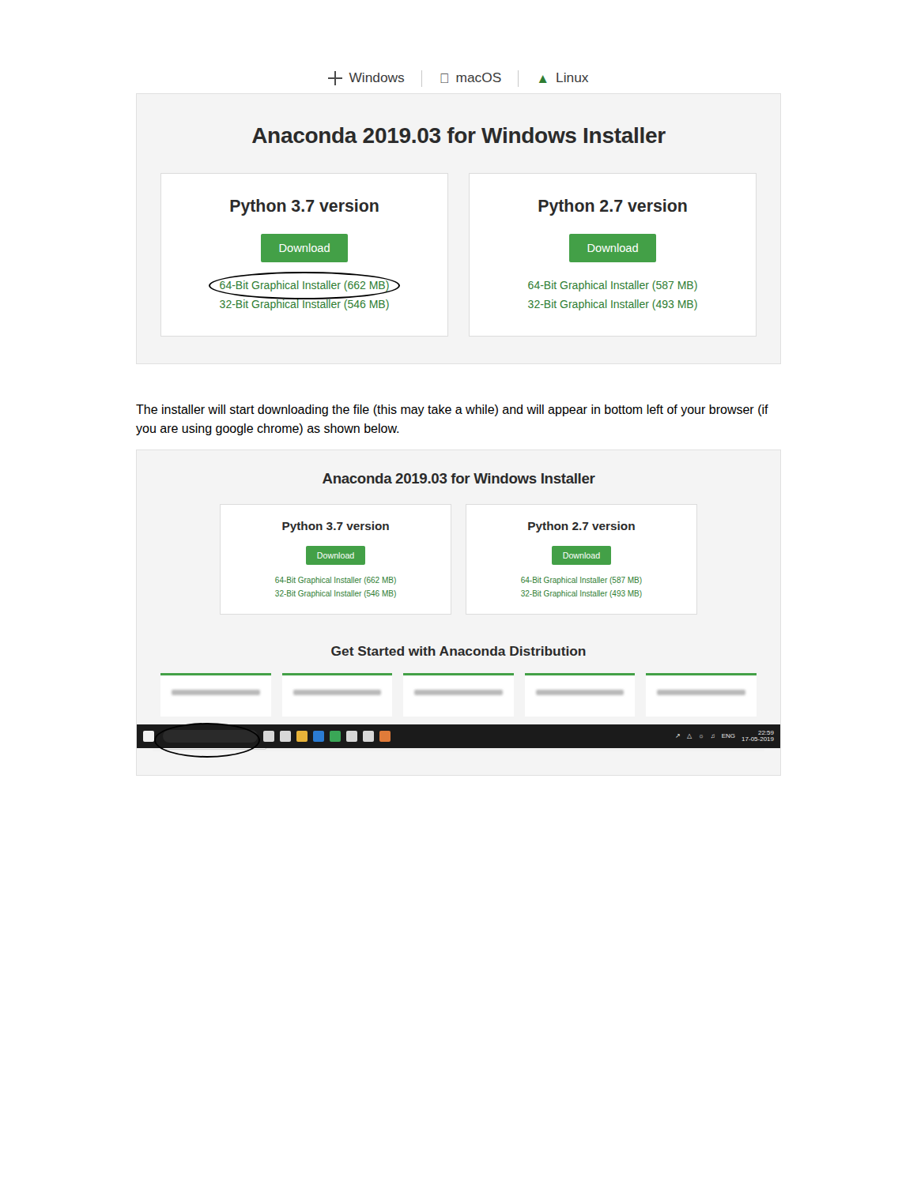Windows
 macOS
▲ Linux
Anaconda 2019.03 for Windows Installer
Python 3.7 version
Download 64-Bit Graphical Installer (662 MB) 32-Bit Graphical Installer (546 MB)
Python 2.7 version
Download 64-Bit Graphical Installer (587 MB) 32-Bit Graphical Installer (493 MB)
The installer will start downloading the file (this may take a while) and will appear in bottom left of your browser (if you are using google chrome) as shown below.
Anaconda 2019.03 for Windows Installer
Python 3.7 version
Download 64-Bit Graphical Installer (662 MB) 32-Bit Graphical Installer (546 MB)
Python 2.7 version
Download 64-Bit Graphical Installer (587 MB) 32-Bit Graphical Installer (493 MB)
Get Started with Anaconda Distribution
Anaconda3-2019.0....exe
475.62 MB, 22 mins left
Show all
↗ △ ☼ ♫ ENG 22:59
17-05-2019